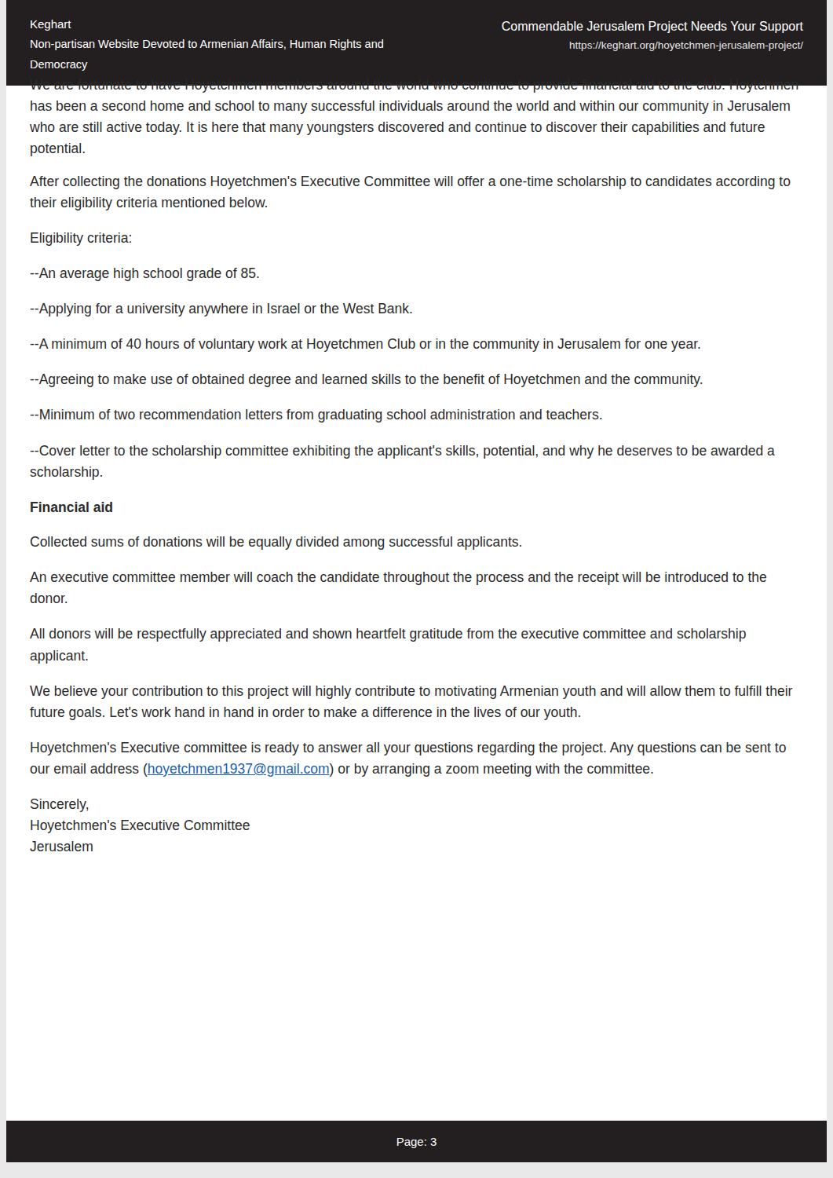Keghart Non-partisan Website Devoted to Armenian Affairs, Human Rights and Democracy
Commendable Jerusalem Project Needs Your Support https://keghart.org/hoyetchmen-jerusalem-project/
We are fortunate to have Hoyetchmen members around the world who continue to provide financial aid to the club. Hoytchmen has been a second home and school to many successful individuals around the world and within our community in Jerusalem who are still active today. It is here that many youngsters discovered and continue to discover their capabilities and future potential.
After collecting the donations Hoyetchmen's Executive Committee will offer a one-time scholarship to candidates according to their eligibility criteria mentioned below.
Eligibility criteria:
--An average high school grade of 85.
--Applying for a university anywhere in Israel or the West Bank.
--A minimum of 40 hours of voluntary work at Hoyetchmen Club or in the community in Jerusalem for one year.
--Agreeing to make use of obtained degree and learned skills to the benefit of Hoyetchmen and the community.
--Minimum of two recommendation letters from graduating school administration and teachers.
--Cover letter to the scholarship committee exhibiting the applicant's skills, potential, and why he deserves to be awarded a scholarship.
Financial aid
Collected sums of donations will be equally divided among successful applicants.
An executive committee member will coach the candidate throughout the process and the receipt will be introduced to the donor.
All donors will be respectfully appreciated and shown heartfelt gratitude from the executive committee and scholarship applicant.
We believe your contribution to this project will highly contribute to motivating Armenian youth and will allow them to fulfill their future goals. Let's work hand in hand in order to make a difference in the lives of our youth.
Hoyetchmen's Executive committee is ready to answer all your questions regarding the project. Any questions can be sent to our email address (hoyetchmen1937@gmail.com) or by arranging a zoom meeting with the committee.
Sincerely, Hoyetchmen's Executive Committee Jerusalem
Page: 3